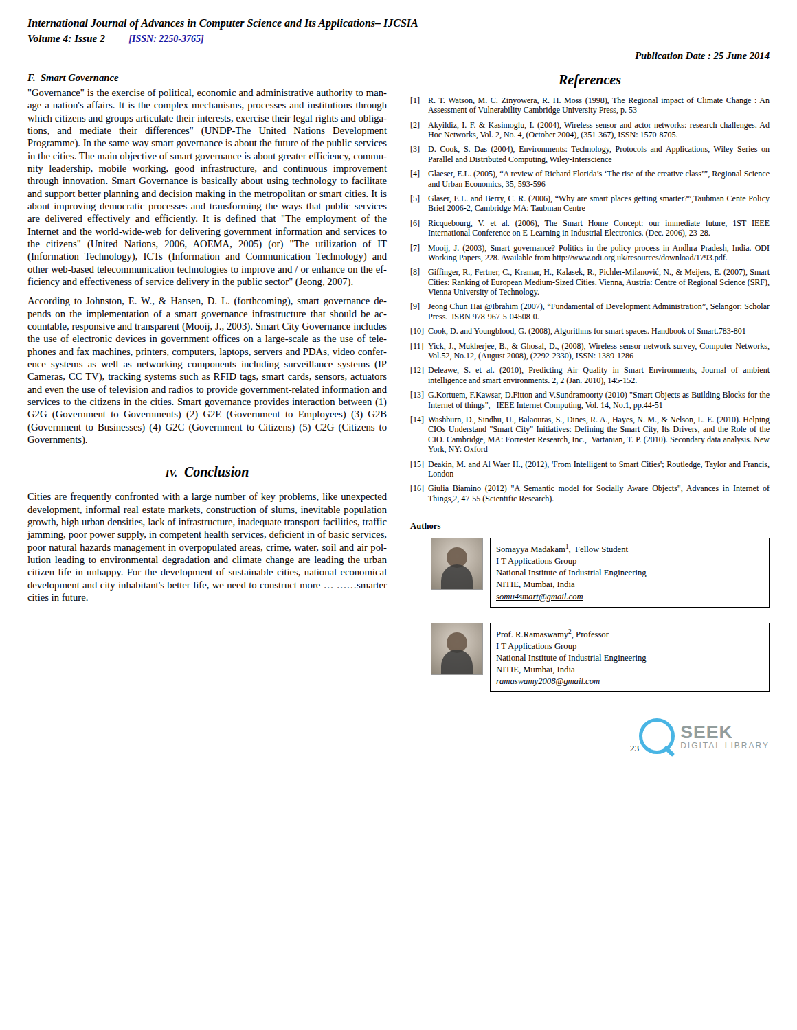International Journal of Advances in Computer Science and Its Applications– IJCSIA
Volume 4: Issue 2 [ISSN: 2250-3765]
Publication Date : 25 June 2014
F. Smart Governance
"Governance" is the exercise of political, economic and administrative authority to manage a nation's affairs. It is the complex mechanisms, processes and institutions through which citizens and groups articulate their interests, exercise their legal rights and obligations, and mediate their differences" (UNDP-The United Nations Development Programme). In the same way smart governance is about the future of the public services in the cities. The main objective of smart governance is about greater efficiency, community leadership, mobile working, good infrastructure, and continuous improvement through innovation. Smart Governance is basically about using technology to facilitate and support better planning and decision making in the metropolitan or smart cities. It is about improving democratic processes and transforming the ways that public services are delivered effectively and efficiently. It is defined that "The employment of the Internet and the world-wide-web for delivering government information and services to the citizens" (United Nations, 2006, AOEMA, 2005) (or) "The utilization of IT (Information Technology), ICTs (Information and Communication Technology) and other web-based telecommunication technologies to improve and / or enhance on the efficiency and effectiveness of service delivery in the public sector" (Jeong, 2007).
According to Johnston, E. W., & Hansen, D. L. (forthcoming), smart governance depends on the implementation of a smart governance infrastructure that should be accountable, responsive and transparent (Mooij, J., 2003). Smart City Governance includes the use of electronic devices in government offices on a large-scale as the use of telephones and fax machines, printers, computers, laptops, servers and PDAs, video conference systems as well as networking components including surveillance systems (IP Cameras, CC TV), tracking systems such as RFID tags, smart cards, sensors, actuators and even the use of television and radios to provide government-related information and services to the citizens in the cities. Smart governance provides interaction between (1) G2G (Government to Governments) (2) G2E (Government to Employees) (3) G2B (Government to Businesses) (4) G2C (Government to Citizens) (5) C2G (Citizens to Governments).
IV. Conclusion
Cities are frequently confronted with a large number of key problems, like unexpected development, informal real estate markets, construction of slums, inevitable population growth, high urban densities, lack of infrastructure, inadequate transport facilities, traffic jamming, poor power supply, in competent health services, deficient in of basic services, poor natural hazards management in overpopulated areas, crime, water, soil and air pollution leading to environmental degradation and climate change are leading the urban citizen life in unhappy. For the development of sustainable cities, national economical development and city inhabitant's better life, we need to construct more … ……smarter cities in future.
References
[1] R. T. Watson, M. C. Zinyowera, R. H. Moss (1998), The Regional impact of Climate Change : An Assessment of Vulnerability Cambridge University Press, p. 53
[2] Akyildiz, I. F. & Kasimoglu, I. (2004), Wireless sensor and actor networks: research challenges. Ad Hoc Networks, Vol. 2, No. 4, (October 2004), (351-367), ISSN: 1570-8705.
[3] D. Cook, S. Das (2004), Environments: Technology, Protocols and Applications, Wiley Series on Parallel and Distributed Computing, Wiley-Interscience
[4] Glaeser, E.L. (2005), “A review of Richard Florida’s ‘The rise of the creative class’”, Regional Science and Urban Economics, 35, 593-596
[5] Glaser, E.L. and Berry, C. R. (2006), “Why are smart places getting smarter?”,Taubman Cente Policy Brief 2006-2, Cambridge MA: Taubman Centre
[6] Ricquebourg, V. et al. (2006), The Smart Home Concept: our immediate future, 1ST IEEE International Conference on E-Learning in Industrial Electronics. (Dec. 2006), 23-28.
[7] Mooij, J. (2003), Smart governance? Politics in the policy process in Andhra Pradesh, India. ODI Working Papers, 228. Available from http://www.odi.org.uk/resources/download/1793.pdf.
[8] Giffinger, R., Fertner, C., Kramar, H., Kalasek, R., Pichler-Milanović, N., & Meijers, E. (2007), Smart Cities: Ranking of European Medium-Sized Cities. Vienna, Austria: Centre of Regional Science (SRF), Vienna University of Technology.
[9] Jeong Chun Hai @Ibrahim (2007), “Fundamental of Development Administration”, Selangor: Scholar Press. ISBN 978-967-5-04508-0.
[10] Cook, D. and Youngblood, G. (2008), Algorithms for smart spaces. Handbook of Smart.783-801
[11] Yick, J., Mukherjee, B., & Ghosal, D., (2008), Wireless sensor network survey, Computer Networks, Vol.52, No.12, (August 2008), (2292-2330), ISSN: 1389-1286
[12] Deleawe, S. et al. (2010), Predicting Air Quality in Smart Environments, Journal of ambient intelligence and smart environments. 2, 2 (Jan. 2010), 145-152.
[13] G.Kortuem, F.Kawsar, D.Fitton and V.Sundramoorty (2010) "Smart Objects as Building Blocks for the Internet of things", IEEE Internet Computing, Vol. 14, No.1, pp.44-51
[14] Washburn, D., Sindhu, U., Balaouras, S., Dines, R. A., Hayes, N. M., & Nelson, L. E. (2010). Helping CIOs Understand "Smart City" Initiatives: Defining the Smart City, Its Drivers, and the Role of the CIO. Cambridge, MA: Forrester Research, Inc., Vartanian, T. P. (2010). Secondary data analysis. New York, NY: Oxford
[15] Deakin, M. and Al Waer H., (2012), 'From Intelligent to Smart Cities'; Routledge, Taylor and Francis, London
[16] Giulia Biamino (2012) "A Semantic model for Socially Aware Objects", Advances in Internet of Things,2, 47-55 (Scientific Research).
Authors
Somayya Madakam1, Fellow Student I T Applications Group National Institute of Industrial Engineering NITIE, Mumbai, India somu4smart@gmail.com
Prof. R.Ramaswamy2, Professor I T Applications Group National Institute of Industrial Engineering NITIE, Mumbai, India ramaswamy2008@gmail.com
23
SEEK
DIGITAL LIBRARY